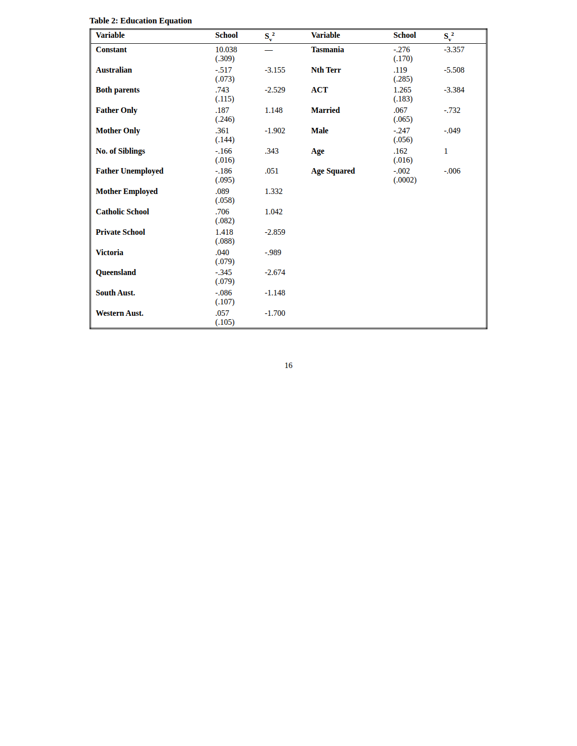Table 2: Education Equation
| Variable | School | S v 2 | Variable | School | S v 2 |
| --- | --- | --- | --- | --- | --- |
| Constant | 10.038 (.309) | — | Tasmania | -.276 (.170) | -3.357 |
| Australian | -.517 (.073) | -3.155 | Nth Terr | .119 (.285) | -5.508 |
| Both parents | .743 (.115) | -2.529 | ACT | 1.265 (.183) | -3.384 |
| Father Only | .187 (.246) | 1.148 | Married | .067 (.065) | -.732 |
| Mother Only | .361 (.144) | -1.902 | Male | -.247 (.056) | -.049 |
| No. of Siblings | -.166 (.016) | .343 | Age | .162 (.016) | 1 |
| Father Unemployed | -.186 (.095) | .051 | Age Squared | -.002 (.0002) | -.006 |
| Mother Employed | .089 (.058) | 1.332 | | | |
| Catholic School | .706 (.082) | 1.042 | | | |
| Private School | 1.418 (.088) | -2.859 | | | |
| Victoria | .040 (.079) | -.989 | | | |
| Queensland | -.345 (.079) | -2.674 | | | |
| South Aust. | -.086 (.107) | -1.148 | | | |
| Western Aust. | .057 (.105) | -1.700 | | | |
16